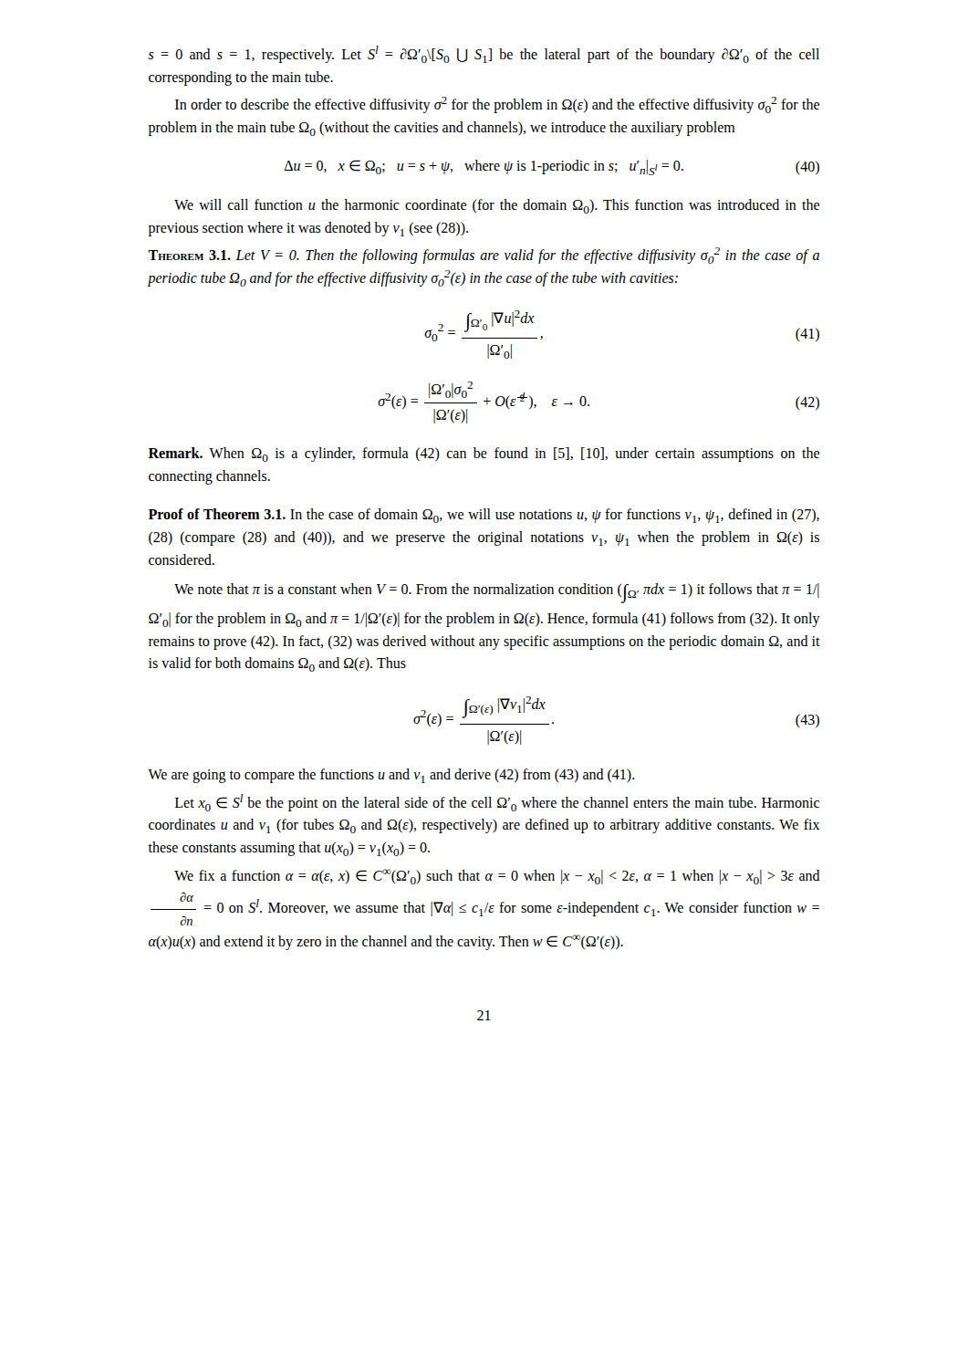s = 0 and s = 1, respectively. Let Sl = ∂Ω′0\[S0 ⋃ S1] be the lateral part of the boundary ∂Ω′0 of the cell corresponding to the main tube.
In order to describe the effective diffusivity σ2 for the problem in Ω(ε) and the effective diffusivity σ02 for the problem in the main tube Ω0 (without the cavities and channels), we introduce the auxiliary problem
Δu = 0, x ∈ Ω0; u = s + ψ, where ψ is 1-periodic in s; u′n|Sl = 0. (40)
We will call function u the harmonic coordinate (for the domain Ω0). This function was introduced in the previous section where it was denoted by v1 (see (28)).
Theorem 3.1. Let V = 0. Then the following formulas are valid for the effective diffusivity σ02 in the case of a periodic tube Ω0 and for the effective diffusivity σ02(ε) in the case of the tube with cavities:
σ02 = ∫Ω′0 |∇u|2dx|Ω′0|, (41)
σ2(ε) = |Ω′0|σ02|Ω′(ε)| + O(εd 2), ε → 0. (42)
Remark. When Ω0 is a cylinder, formula (42) can be found in [5], [10], under certain assumptions on the connecting channels.
Proof of Theorem 3.1. In the case of domain Ω0, we will use notations u, ψ for functions v1, ψ1, defined in (27), (28) (compare (28) and (40)), and we preserve the original notations v1, ψ1 when the problem in Ω(ε) is considered.
We note that π is a constant when V = 0. From the normalization condition (∫Ω′ πdx = 1) it follows that π = 1/|Ω′0| for the problem in Ω0 and π = 1/|Ω′(ε)| for the problem in Ω(ε). Hence, formula (41) follows from (32). It only remains to prove (42). In fact, (32) was derived without any specific assumptions on the periodic domain Ω, and it is valid for both domains Ω0 and Ω(ε). Thus
σ2(ε) = ∫Ω′(ε) |∇v1|2dx|Ω′(ε)|. (43)
We are going to compare the functions u and v1 and derive (42) from (43) and (41).
Let x0 ∈ Sl be the point on the lateral side of the cell Ω′0 where the channel enters the main tube. Harmonic coordinates u and v1 (for tubes Ω0 and Ω(ε), respectively) are defined up to arbitrary additive constants. We fix these constants assuming that u(x0) = v1(x0) = 0.
We fix a function α = α(ε, x) ∈ C∞(Ω′0) such that α = 0 when |x − x0| < 2ε, α = 1 when |x − x0| > 3ε and ∂α∂n = 0 on Sl. Moreover, we assume that |∇α| ≤ c1/ε for some ε-independent c1. We consider function w = α(x)u(x) and extend it by zero in the channel and the cavity. Then w ∈ C∞(Ω′(ε)).
21